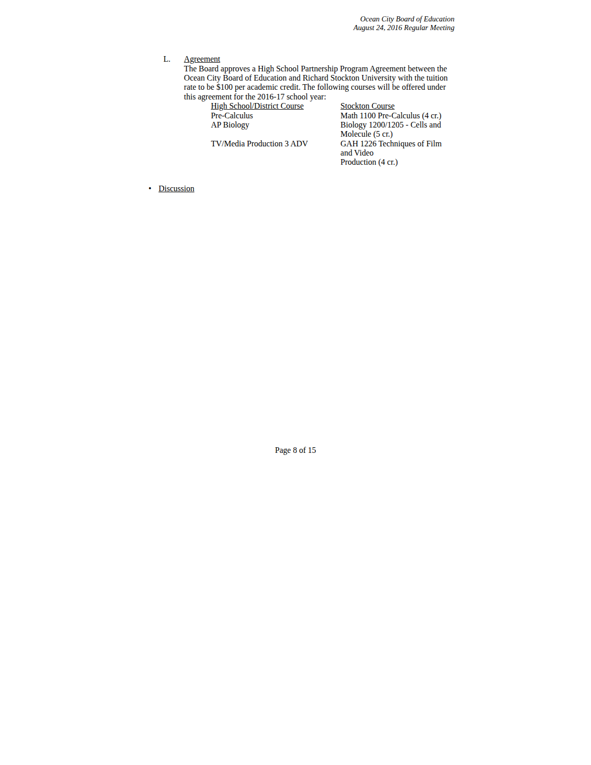Ocean City Board of Education
August 24, 2016 Regular Meeting
L.
Agreement
The Board approves a High School Partnership Program Agreement between the Ocean City Board of Education and Richard Stockton University with the tuition rate to be $100 per academic credit. The following courses will be offered under this agreement for the 2016-17 school year:
| High School/District Course | Stockton Course |
| --- | --- |
| Pre-Calculus | Math 1100 Pre-Calculus (4 cr.) |
| AP Biology | Biology 1200/1205 - Cells and Molecule (5 cr.) |
| TV/Media Production 3 ADV | GAH 1226 Techniques of Film and Video Production (4 cr.) |
•
Discussion
Page 8 of 15